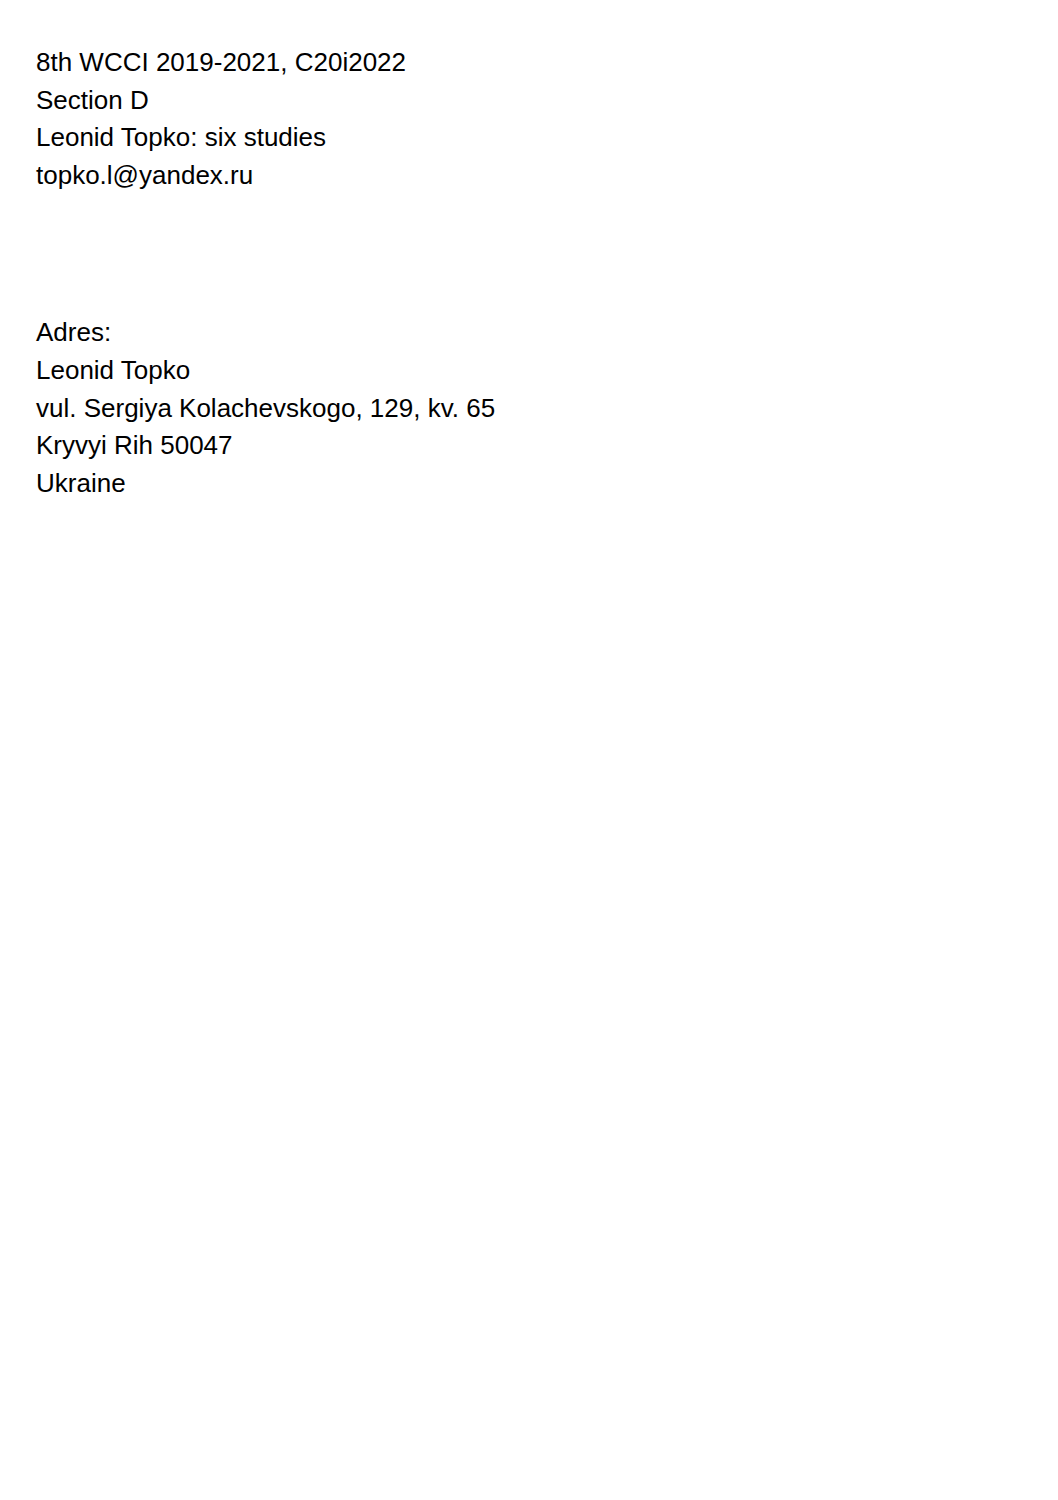8th WCCI 2019-2021, C20i2022
Section D
Leonid Topko: six studies
topko.l@yandex.ru
Adres:
Leonid Topko
vul. Sergiya Kolachevskogo, 129, kv. 65
Kryvyi Rih 50047
Ukraine